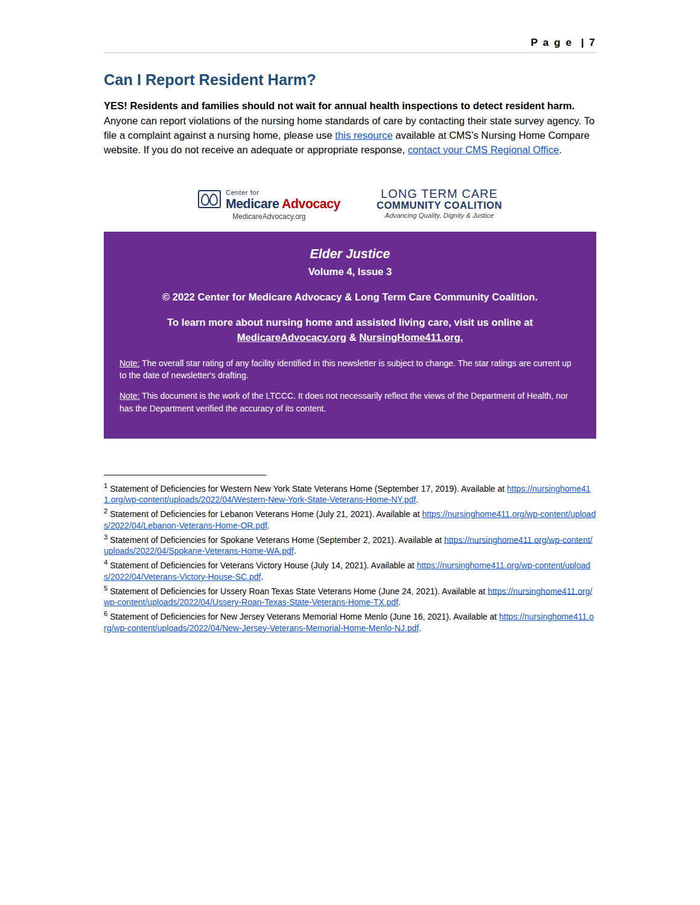P a g e | 7
Can I Report Resident Harm?
YES! Residents and families should not wait for annual health inspections to detect resident harm. Anyone can report violations of the nursing home standards of care by contacting their state survey agency. To file a complaint against a nursing home, please use this resource available at CMS's Nursing Home Compare website. If you do not receive an adequate or appropriate response, contact your CMS Regional Office.
Center for
Medicare Advocacy
MedicareAdvocacy.org
LONG TERM CARE
COMMUNITY COALITION
Advancing Quality, Dignity & Justice
Elder Justice
Volume 4, Issue 3
© 2022 Center for Medicare Advocacy & Long Term Care Community Coalition.
To learn more about nursing home and assisted living care, visit us online at
MedicareAdvocacy.org & NursingHome411.org.
Note: The overall star rating of any facility identified in this newsletter is subject to change. The star ratings are current up to the date of newsletter's drafting.
Note: This document is the work of the LTCCC. It does not necessarily reflect the views of the Department of Health, nor has the Department verified the accuracy of its content.
1 Statement of Deficiencies for Western New York State Veterans Home (September 17, 2019). Available at https://nursinghome411.org/wp-content/uploads/2022/04/Western-New-York-State-Veterans-Home-NY.pdf.
2 Statement of Deficiencies for Lebanon Veterans Home (July 21, 2021). Available at https://nursinghome411.org/wp-content/uploads/2022/04/Lebanon-Veterans-Home-OR.pdf.
3 Statement of Deficiencies for Spokane Veterans Home (September 2, 2021). Available at https://nursinghome411.org/wp-content/uploads/2022/04/Spokane-Veterans-Home-WA.pdf.
4 Statement of Deficiencies for Veterans Victory House (July 14, 2021). Available at https://nursinghome411.org/wp-content/uploads/2022/04/Veterans-Victory-House-SC.pdf.
5 Statement of Deficiencies for Ussery Roan Texas State Veterans Home (June 24, 2021). Available at https://nursinghome411.org/wp-content/uploads/2022/04/Ussery-Roan-Texas-State-Veterans-Home-TX.pdf.
6 Statement of Deficiencies for New Jersey Veterans Memorial Home Menlo (June 16, 2021). Available at https://nursinghome411.org/wp-content/uploads/2022/04/New-Jersey-Veterans-Memorial-Home-Menlo-NJ.pdf.